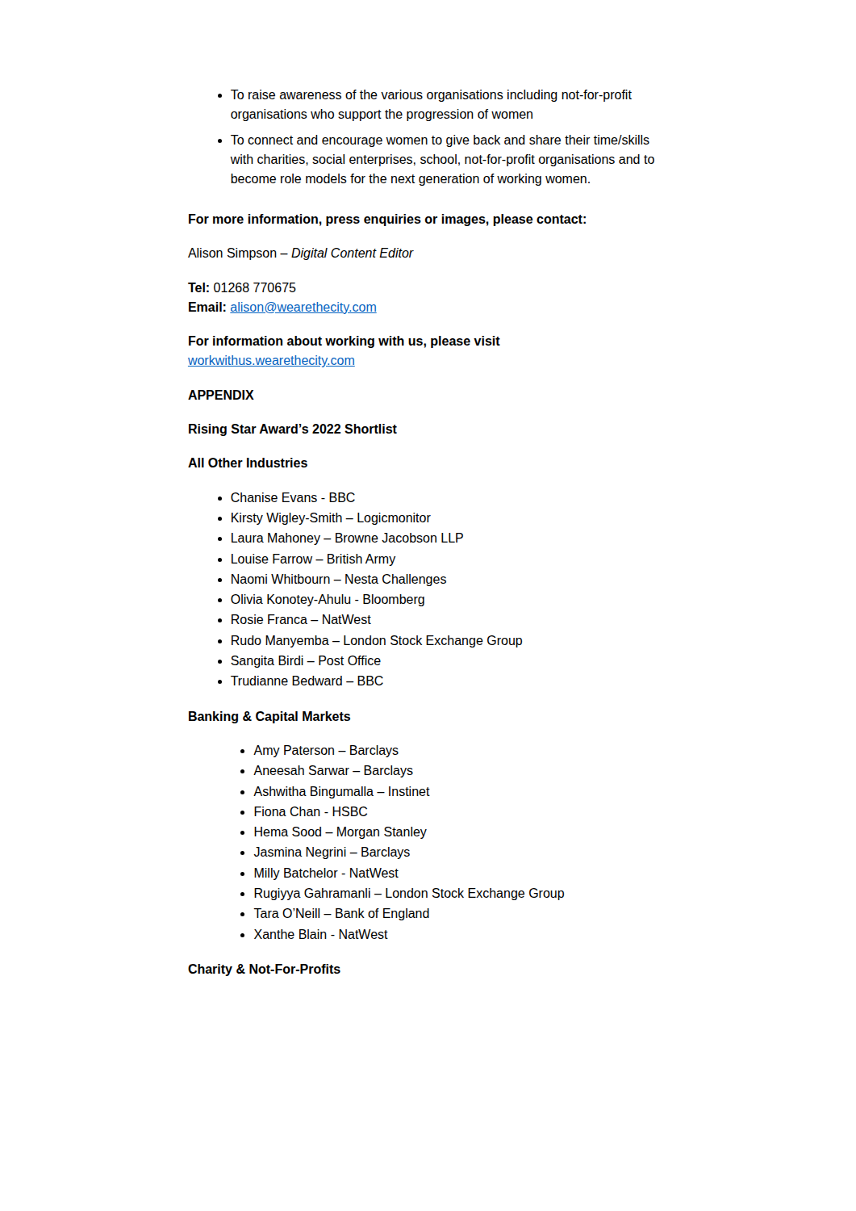To raise awareness of the various organisations including not-for-profit organisations who support the progression of women
To connect and encourage women to give back and share their time/skills with charities, social enterprises, school, not-for-profit organisations and to become role models for the next generation of working women.
For more information, press enquiries or images, please contact:
Alison Simpson – Digital Content Editor
Tel: 01268 770675
Email: alison@wearethecity.com
For information about working with us, please visit workwithus.wearethecity.com
APPENDIX
Rising Star Award’s 2022 Shortlist
All Other Industries
Chanise Evans - BBC
Kirsty Wigley-Smith – Logicmonitor
Laura Mahoney – Browne Jacobson LLP
Louise Farrow – British Army
Naomi Whitbourn – Nesta Challenges
Olivia Konotey-Ahulu - Bloomberg
Rosie Franca – NatWest
Rudo Manyemba – London Stock Exchange Group
Sangita Birdi – Post Office
Trudianne Bedward – BBC
Banking & Capital Markets
Amy Paterson – Barclays
Aneesah Sarwar – Barclays
Ashwitha Bingumalla – Instinet
Fiona Chan - HSBC
Hema Sood – Morgan Stanley
Jasmina Negrini – Barclays
Milly Batchelor - NatWest
Rugiyya Gahramanli – London Stock Exchange Group
Tara O’Neill – Bank of England
Xanthe Blain - NatWest
Charity & Not-For-Profits